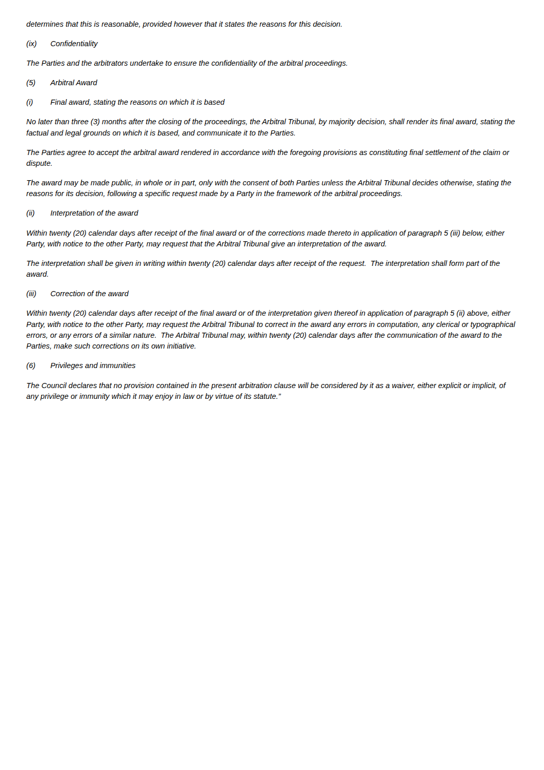determines that this is reasonable, provided however that it states the reasons for this decision.
(ix) Confidentiality
The Parties and the arbitrators undertake to ensure the confidentiality of the arbitral proceedings.
(5) Arbitral Award
(i) Final award, stating the reasons on which it is based
No later than three (3) months after the closing of the proceedings, the Arbitral Tribunal, by majority decision, shall render its final award, stating the factual and legal grounds on which it is based, and communicate it to the Parties.
The Parties agree to accept the arbitral award rendered in accordance with the foregoing provisions as constituting final settlement of the claim or dispute.
The award may be made public, in whole or in part, only with the consent of both Parties unless the Arbitral Tribunal decides otherwise, stating the reasons for its decision, following a specific request made by a Party in the framework of the arbitral proceedings.
(ii) Interpretation of the award
Within twenty (20) calendar days after receipt of the final award or of the corrections made thereto in application of paragraph 5 (iii) below, either Party, with notice to the other Party, may request that the Arbitral Tribunal give an interpretation of the award.
The interpretation shall be given in writing within twenty (20) calendar days after receipt of the request. The interpretation shall form part of the award.
(iii) Correction of the award
Within twenty (20) calendar days after receipt of the final award or of the interpretation given thereof in application of paragraph 5 (ii) above, either Party, with notice to the other Party, may request the Arbitral Tribunal to correct in the award any errors in computation, any clerical or typographical errors, or any errors of a similar nature. The Arbitral Tribunal may, within twenty (20) calendar days after the communication of the award to the Parties, make such corrections on its own initiative.
(6) Privileges and immunities
The Council declares that no provision contained in the present arbitration clause will be considered by it as a waiver, either explicit or implicit, of any privilege or immunity which it may enjoy in law or by virtue of its statute.”